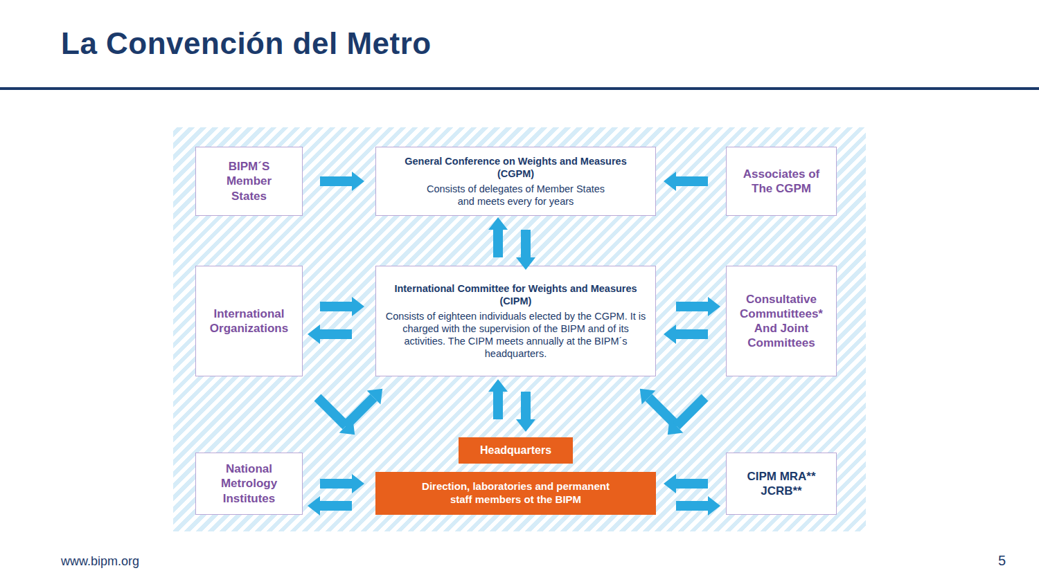La Convención del Metro
BIPM´S
Member
States
General Conference on Weights and Measures
(CGPM) Consists of delegates of Member States
and meets every for years
Associates of
The CGPM
International
Organizations
International Committee for Weights and Measures
(CIPM) Consists of eighteen individuals elected by the CGPM. It is charged with the supervision of the BIPM and of its activities. The CIPM meets annually at the BIPM´s headquarters.
Consultative
Commutittees*
And Joint
Committees
National
Metrology
Institutes
Headquarters
Direction, laboratories and permanent
staff members ot the BIPM
CIPM MRA**
JCRB**
www.bipm.org
5